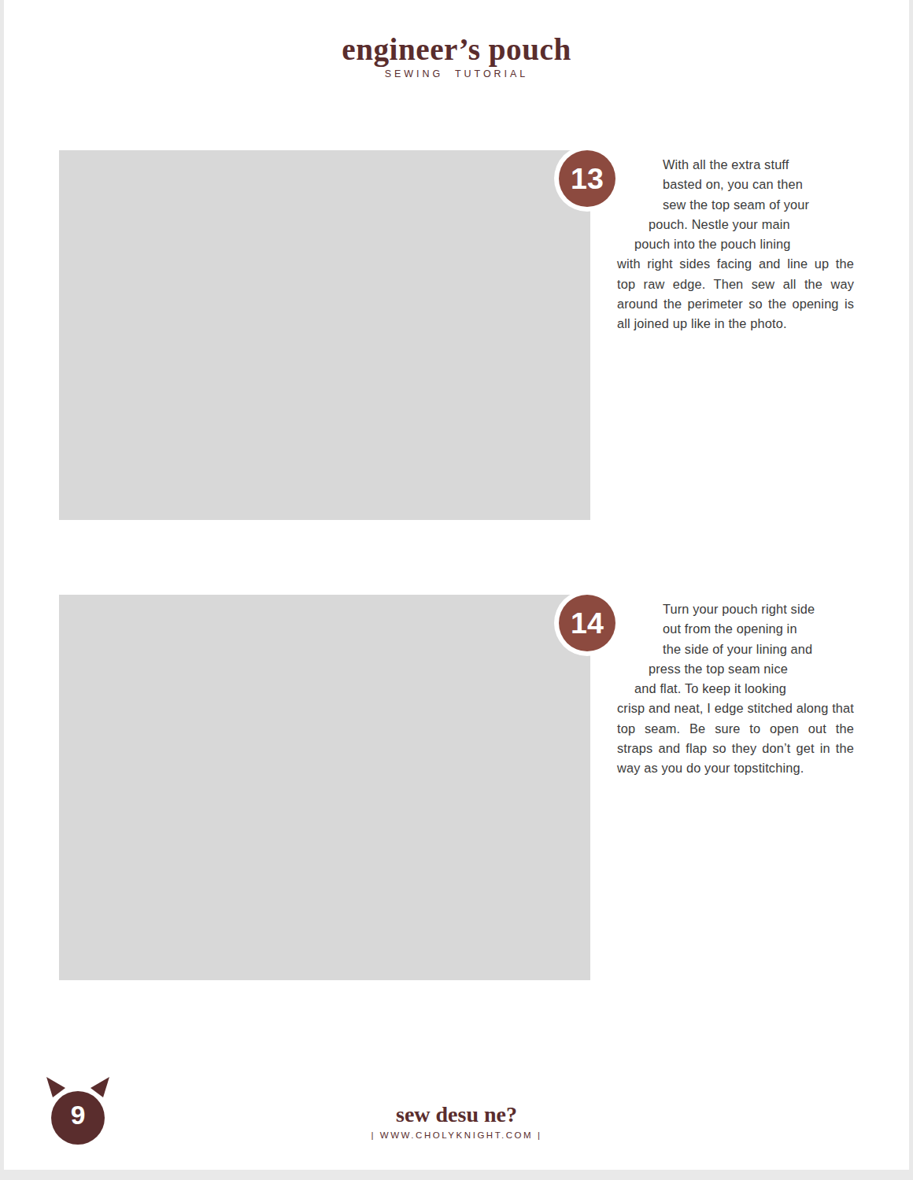engineer’s pouch
sewing tutorial
13
With all the extra stuff basted on, you can then sew the top seam of your pouch. Nestle your main pouch into the pouch lining with right sides facing and line up the top raw edge. Then sew all the way around the perimeter so the opening is all joined up like in the photo.
14
Turn your pouch right side out from the opening in the side of your lining and press the top seam nice and flat. To keep it looking crisp and neat, I edge stitched along that top seam. Be sure to open out the straps and flap so they don’t get in the way as you do your topstitching.
9
sew desu ne?
| www.cholyknight.com |